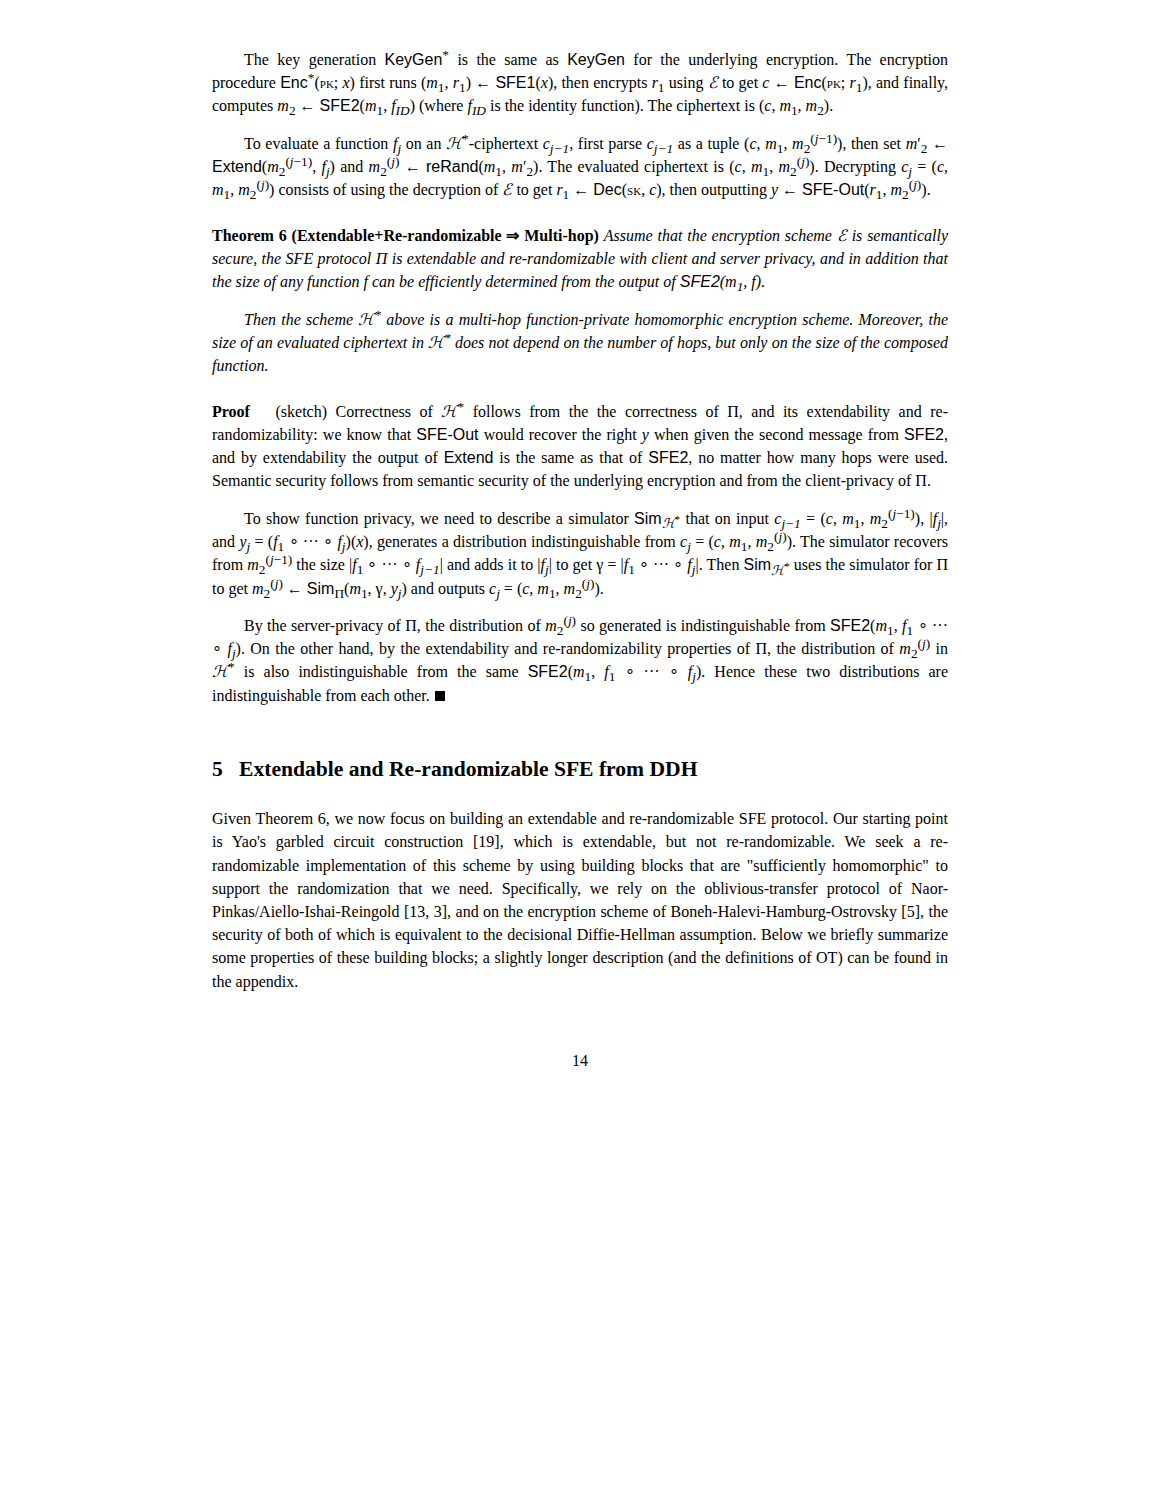The key generation KeyGen* is the same as KeyGen for the underlying encryption. The encryption procedure Enc*(pk; x) first runs (m1, r1) ← SFE1(x), then encrypts r1 using ℰ to get c ← Enc(pk; r1), and finally, computes m2 ← SFE2(m1, fID) (where fID is the identity function). The ciphertext is (c, m1, m2).
To evaluate a function fj on an ℋ*-ciphertext cj−1, first parse cj−1 as a tuple (c, m1, m2(j−1)), then set m′2 ← Extend(m2(j−1), fj) and m2(j) ← reRand(m1, m′2). The evaluated ciphertext is (c, m1, m2(j)). Decrypting cj = (c, m1, m2(j)) consists of using the decryption of ℰ to get r1 ← Dec(sk, c), then outputting y ← SFE-Out(r1, m2(j)).
Theorem 6 (Extendable+Re-randomizable ⇒ Multi-hop) Assume that the encryption scheme ℰ is semantically secure, the SFE protocol Π is extendable and re-randomizable with client and server privacy, and in addition that the size of any function f can be efficiently determined from the output of SFE2(m1, f).
Then the scheme ℋ* above is a multi-hop function-private homomorphic encryption scheme. Moreover, the size of an evaluated ciphertext in ℋ* does not depend on the number of hops, but only on the size of the composed function.
Proof (sketch) Correctness of ℋ* follows from the the correctness of Π, and its extendability and re-randomizability: we know that SFE-Out would recover the right y when given the second message from SFE2, and by extendability the output of Extend is the same as that of SFE2, no matter how many hops were used. Semantic security follows from semantic security of the underlying encryption and from the client-privacy of Π.
To show function privacy, we need to describe a simulator Simℋ* that on input cj−1 = (c, m1, m2(j−1)), |fj|, and yj = (f1 ∘ ··· ∘ fj)(x), generates a distribution indistinguishable from cj = (c, m1, m2(j)). The simulator recovers from m2(j−1) the size |f1 ∘ ··· ∘ fj−1| and adds it to |fj| to get γ = |f1 ∘ ··· ∘ fj|. Then Simℋ* uses the simulator for Π to get m2(j) ← SimΠ(m1, γ, yj) and outputs cj = (c, m1, m2(j)).
By the server-privacy of Π, the distribution of m2(j) so generated is indistinguishable from SFE2(m1, f1 ∘ ··· ∘ fj). On the other hand, by the extendability and re-randomizability properties of Π, the distribution of m2(j) in ℋ* is also indistinguishable from the same SFE2(m1, f1 ∘ ··· ∘ fj). Hence these two distributions are indistinguishable from each other.
5 Extendable and Re-randomizable SFE from DDH
Given Theorem 6, we now focus on building an extendable and re-randomizable SFE protocol. Our starting point is Yao's garbled circuit construction [19], which is extendable, but not re-randomizable. We seek a re-randomizable implementation of this scheme by using building blocks that are "sufficiently homomorphic" to support the randomization that we need. Specifically, we rely on the oblivious-transfer protocol of Naor-Pinkas/Aiello-Ishai-Reingold [13, 3], and on the encryption scheme of Boneh-Halevi-Hamburg-Ostrovsky [5], the security of both of which is equivalent to the decisional Diffie-Hellman assumption. Below we briefly summarize some properties of these building blocks; a slightly longer description (and the definitions of OT) can be found in the appendix.
14